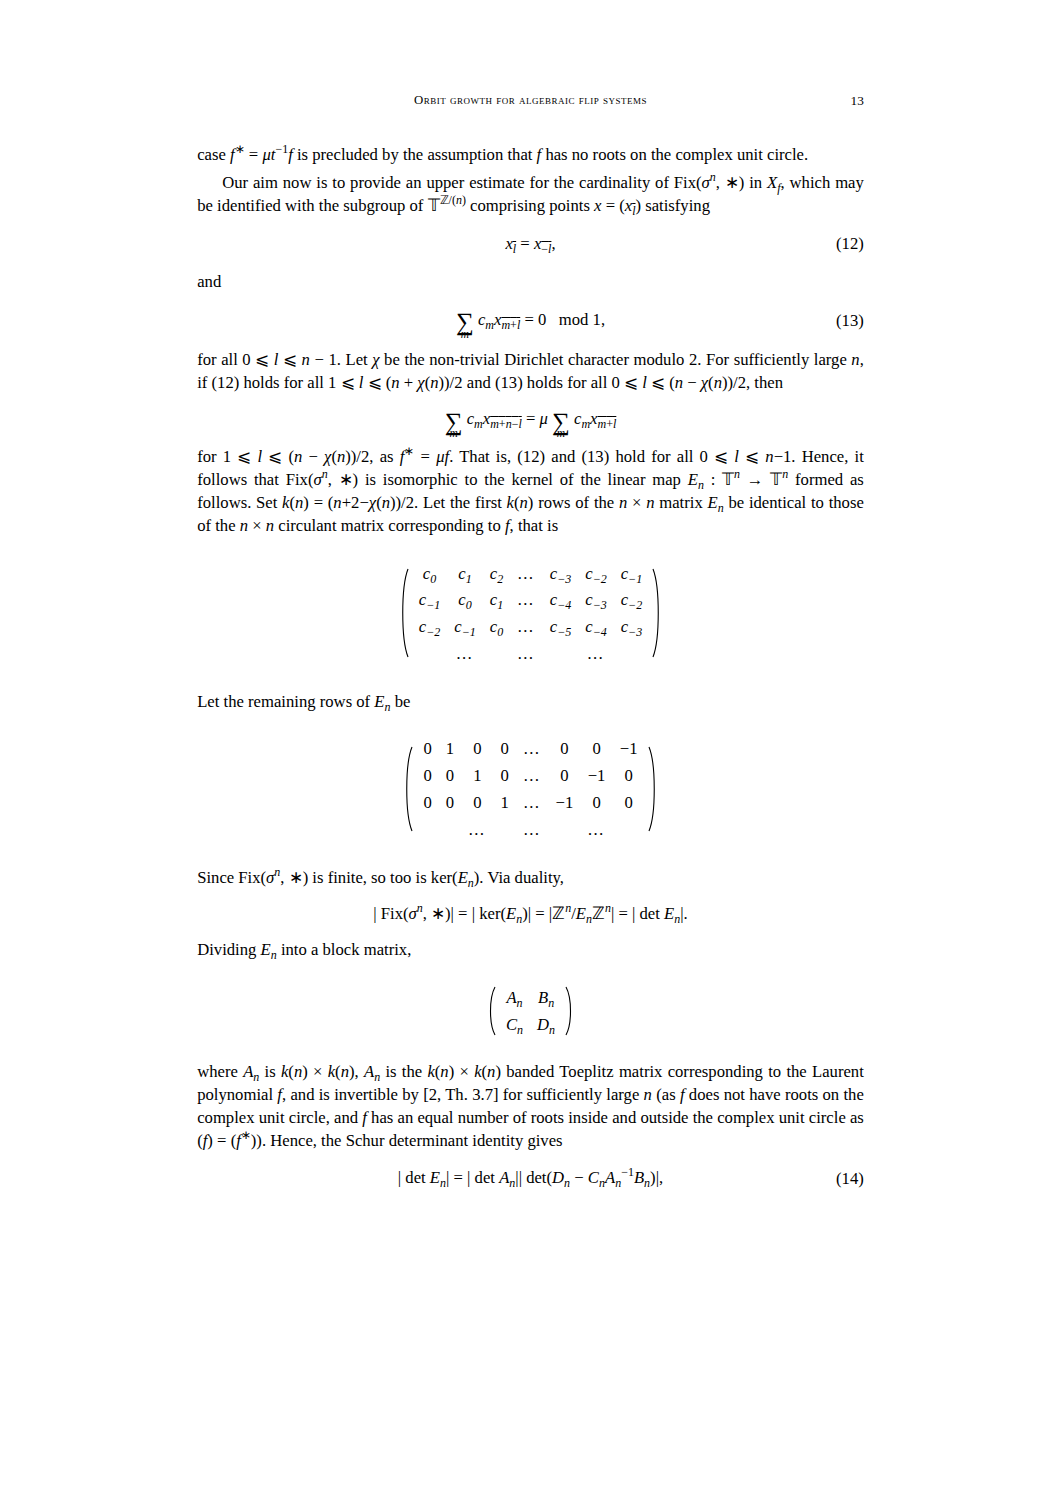Orbit growth for algebraic flip systems 13
case f∗ = μt−1f is precluded by the assumption that f has no roots on the complex unit circle.
Our aim now is to provide an upper estimate for the cardinality of Fix(σn, ∗) in Xf, which may be identified with the subgroup of 𝕋ℤ/(n) comprising points x = (xl) satisfying
xl = x−l, (12)
and
∑m cmxm+l = 0 mod 1, (13)
for all 0 ⩽ l ⩽ n − 1. Let χ be the non-trivial Dirichlet character modulo 2. For sufficiently large n, if (12) holds for all 1 ⩽ l ⩽ (n + χ(n))/2 and (13) holds for all 0 ⩽ l ⩽ (n − χ(n))/2, then
∑m cmxm+n−l = μ ∑m cmxm+l
for 1 ⩽ l ⩽ (n − χ(n))/2, as f∗ = μf. That is, (12) and (13) hold for all 0 ⩽ l ⩽ n−1. Hence, it follows that Fix(σn, ∗) is isomorphic to the kernel of the linear map En : 𝕋n → 𝕋n formed as follows. Set k(n) = (n+2−χ(n))/2. Let the first k(n) rows of the n × n matrix En be identical to those of the n × n circulant matrix corresponding to f, that is
| c 0 | c 1 | c 2 | … | c −3 | c −2 | c −1 |
| c −1 | c 0 | c 1 | … | c −4 | c −3 | c −2 |
| c −2 | c −1 | c 0 | … | c −5 | c −4 | c −3 |
| | … | | … | | … | |
Let the remaining rows of En be
| 0 | 1 | 0 | 0 | … | 0 | 0 | −1 |
| 0 | 0 | 1 | 0 | … | 0 | −1 | 0 |
| 0 | 0 | 0 | 1 | … | −1 | 0 | 0 |
| | | … | | … | | … | |
Since Fix(σn, ∗) is finite, so too is ker(En). Via duality,
| Fix(σn, ∗)| = | ker(En)| = |ℤn/Enℤn| = | det En|.
Dividing En into a block matrix,
| A n | B n |
| C n | D n |
where An is k(n) × k(n), An is the k(n) × k(n) banded Toeplitz matrix corresponding to the Laurent polynomial f, and is invertible by [2, Th. 3.7] for sufficiently large n (as f does not have roots on the complex unit circle, and f has an equal number of roots inside and outside the complex unit circle as (f) = (f∗)). Hence, the Schur determinant identity gives
| det En| = | det An|| det(Dn − CnAn−1Bn)|, (14)